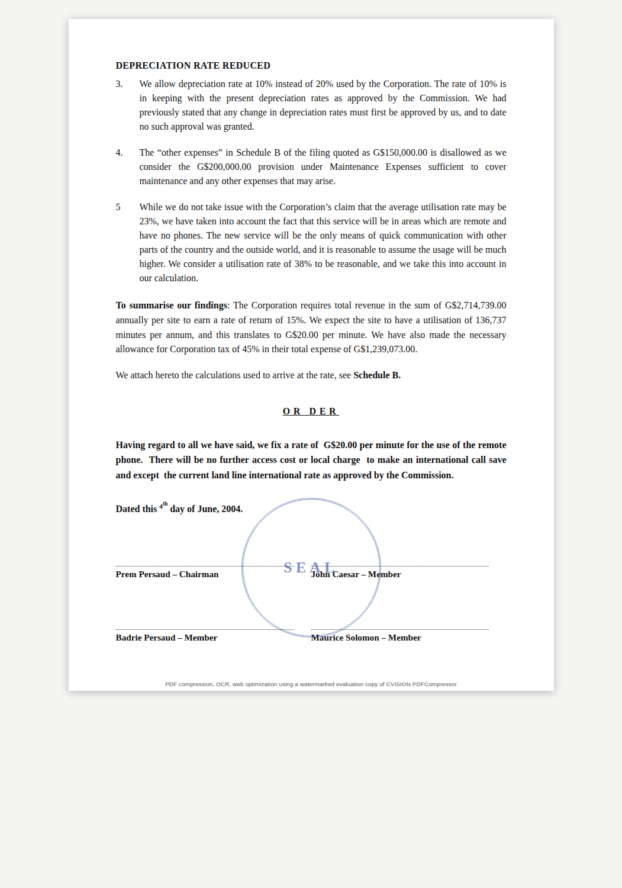DEPRECIATION RATE REDUCED
3. We allow depreciation rate at 10% instead of 20% used by the Corporation. The rate of 10% is in keeping with the present depreciation rates as approved by the Commission. We had previously stated that any change in depreciation rates must first be approved by us, and to date no such approval was granted.
4. The “other expenses” in Schedule B of the filing quoted as G$150,000.00 is disallowed as we consider the G$200,000.00 provision under Maintenance Expenses sufficient to cover maintenance and any other expenses that may arise.
5 While we do not take issue with the Corporation’s claim that the average utilisation rate may be 23%, we have taken into account the fact that this service will be in areas which are remote and have no phones. The new service will be the only means of quick communication with other parts of the country and the outside world, and it is reasonable to assume the usage will be much higher. We consider a utilisation rate of 38% to be reasonable, and we take this into account in our calculation.
To summarise our findings: The Corporation requires total revenue in the sum of G$2,714,739.00 annually per site to earn a rate of return of 15%. We expect the site to have a utilisation of 136,737 minutes per annum, and this translates to G$20.00 per minute. We have also made the necessary allowance for Corporation tax of 45% in their total expense of G$1,239,073.00.
We attach hereto the calculations used to arrive at the rate, see Schedule B.
OR DER
Having regard to all we have said, we fix a rate of G$20.00 per minute for the use of the remote phone. There will be no further access cost or local charge to make an international call save and except the current land line international rate as approved by the Commission.
Dated this 4th day of June, 2004.
| Prem Persaud – Chairman | John Caesar – Member |
| Badrie Persaud – Member | Maurice Solomon – Member |
SEAL
PDF compression, OCR, web optimization using a watermarked evaluation copy of CVISION PDFCompressor